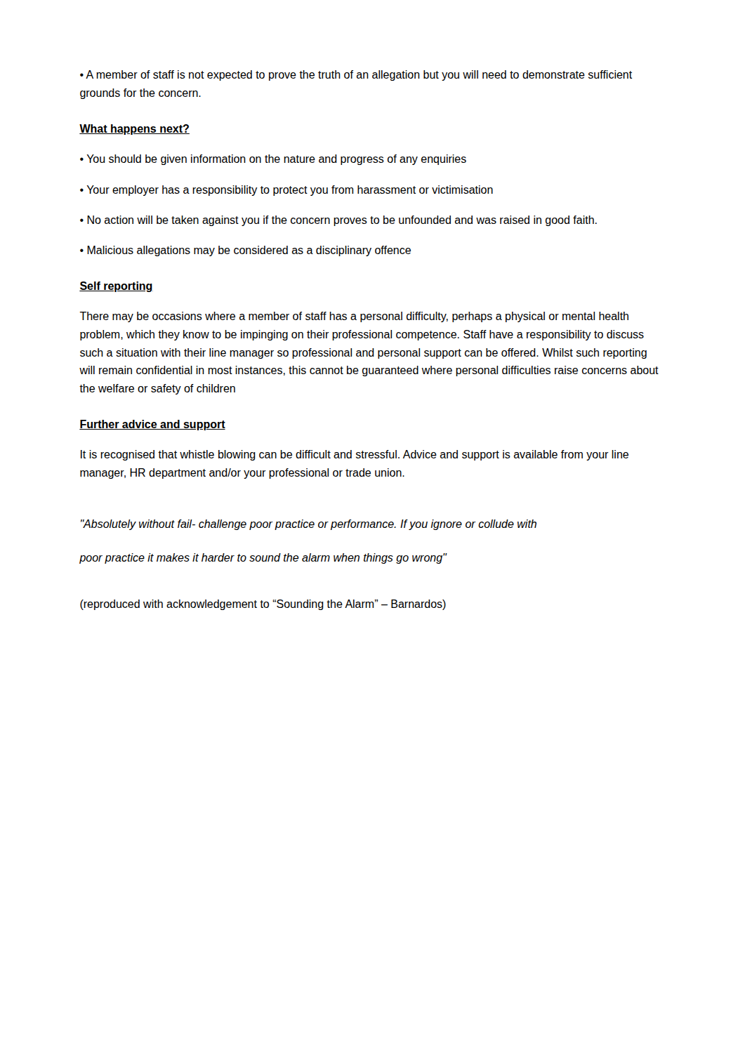• A member of staff is not expected to prove the truth of an allegation but you will need to demonstrate sufficient grounds for the concern.
What happens next?
• You should be given information on the nature and progress of any enquiries
• Your employer has a responsibility to protect you from harassment or victimisation
• No action will be taken against you if the concern proves to be unfounded and was raised in good faith.
• Malicious allegations may be considered as a disciplinary offence
Self reporting
There may be occasions where a member of staff has a personal difficulty, perhaps a physical or mental health problem, which they know to be impinging on their professional competence. Staff have a responsibility to discuss such a situation with their line manager so professional and personal support can be offered. Whilst such reporting will remain confidential in most instances, this cannot be guaranteed where personal difficulties raise concerns about the welfare or safety of children
Further advice and support
It is recognised that whistle blowing can be difficult and stressful. Advice and support is available from your line manager, HR department and/or your professional or trade union.
"Absolutely without fail- challenge poor practice or performance. If you ignore or collude with
poor practice it makes it harder to sound the alarm when things go wrong"
(reproduced with acknowledgement to “Sounding the Alarm” – Barnardos)